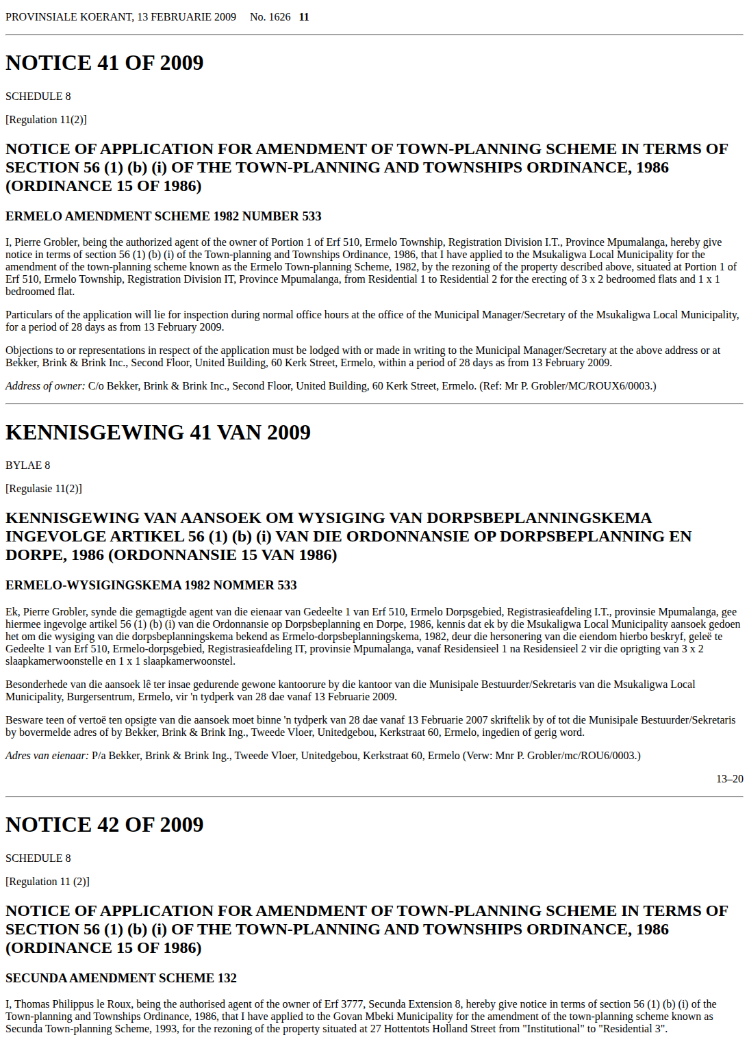PROVINSIALE KOERANT, 13 FEBRUARIE 2009 No. 1626 11
NOTICE 41 OF 2009
SCHEDULE 8
[Regulation 11(2)]
NOTICE OF APPLICATION FOR AMENDMENT OF TOWN-PLANNING SCHEME IN TERMS OF SECTION 56 (1) (b) (i) OF THE TOWN-PLANNING AND TOWNSHIPS ORDINANCE, 1986 (ORDINANCE 15 OF 1986)
ERMELO AMENDMENT SCHEME 1982 NUMBER 533
I, Pierre Grobler, being the authorized agent of the owner of Portion 1 of Erf 510, Ermelo Township, Registration Division I.T., Province Mpumalanga, hereby give notice in terms of section 56 (1) (b) (i) of the Town-planning and Townships Ordinance, 1986, that I have applied to the Msukaligwa Local Municipality for the amendment of the town-planning scheme known as the Ermelo Town-planning Scheme, 1982, by the rezoning of the property described above, situated at Portion 1 of Erf 510, Ermelo Township, Registration Division IT, Province Mpumalanga, from Residential 1 to Residential 2 for the erecting of 3 x 2 bedroomed flats and 1 x 1 bedroomed flat.
Particulars of the application will lie for inspection during normal office hours at the office of the Municipal Manager/Secretary of the Msukaligwa Local Municipality, for a period of 28 days as from 13 February 2009.
Objections to or representations in respect of the application must be lodged with or made in writing to the Municipal Manager/Secretary at the above address or at Bekker, Brink & Brink Inc., Second Floor, United Building, 60 Kerk Street, Ermelo, within a period of 28 days as from 13 February 2009.
Address of owner: C/o Bekker, Brink & Brink Inc., Second Floor, United Building, 60 Kerk Street, Ermelo. (Ref: Mr P. Grobler/MC/ROUX6/0003.)
KENNISGEWING 41 VAN 2009
BYLAE 8
[Regulasie 11(2)]
KENNISGEWING VAN AANSOEK OM WYSIGING VAN DORPSBEPLANNINGSKEMA INGEVOLGE ARTIKEL 56 (1) (b) (i) VAN DIE ORDONNANSIE OP DORPSBEPLANNING EN DORPE, 1986 (ORDONNANSIE 15 VAN 1986)
ERMELO-WYSIGINGSKEMA 1982 NOMMER 533
Ek, Pierre Grobler, synde die gemagtigde agent van die eienaar van Gedeelte 1 van Erf 510, Ermelo Dorpsgebied, Registrasieafdeling I.T., provinsie Mpumalanga, gee hiermee ingevolge artikel 56 (1) (b) (i) van die Ordonnansie op Dorpsbeplanning en Dorpe, 1986, kennis dat ek by die Msukaligwa Local Municipality aansoek gedoen het om die wysiging van die dorpsbeplanningskema bekend as Ermelo-dorpsbeplanningskema, 1982, deur die hersonering van die eiendom hierbo beskryf, geleë te Gedeelte 1 van Erf 510, Ermelo-dorpsgebied, Registrasieafdeling IT, provinsie Mpumalanga, vanaf Residensieel 1 na Residensieel 2 vir die oprigting van 3 x 2 slaapkamerwoonstelle en 1 x 1 slaapkamerwoonstel.
Besonderhede van die aansoek lê ter insae gedurende gewone kantoorure by die kantoor van die Munisipale Bestuurder/Sekretaris van die Msukaligwa Local Municipality, Burgersentrum, Ermelo, vir 'n tydperk van 28 dae vanaf 13 Februarie 2009.
Besware teen of vertoë ten opsigte van die aansoek moet binne 'n tydperk van 28 dae vanaf 13 Februarie 2007 skriftelik by of tot die Munisipale Bestuurder/Sekretaris by bovermelde adres of by Bekker, Brink & Brink Ing., Tweede Vloer, Unitedgebou, Kerkstraat 60, Ermelo, ingedien of gerig word.
Adres van eienaar: P/a Bekker, Brink & Brink Ing., Tweede Vloer, Unitedgebou, Kerkstraat 60, Ermelo (Verw: Mnr P. Grobler/mc/ROU6/0003.)
13–20
NOTICE 42 OF 2009
SCHEDULE 8
[Regulation 11 (2)]
NOTICE OF APPLICATION FOR AMENDMENT OF TOWN-PLANNING SCHEME IN TERMS OF SECTION 56 (1) (b) (i) OF THE TOWN-PLANNING AND TOWNSHIPS ORDINANCE, 1986 (ORDINANCE 15 OF 1986)
SECUNDA AMENDMENT SCHEME 132
I, Thomas Philippus le Roux, being the authorised agent of the owner of Erf 3777, Secunda Extension 8, hereby give notice in terms of section 56 (1) (b) (i) of the Town-planning and Townships Ordinance, 1986, that I have applied to the Govan Mbeki Municipality for the amendment of the town-planning scheme known as Secunda Town-planning Scheme, 1993, for the rezoning of the property situated at 27 Hottentots Holland Street from "Institutional" to "Residential 3".